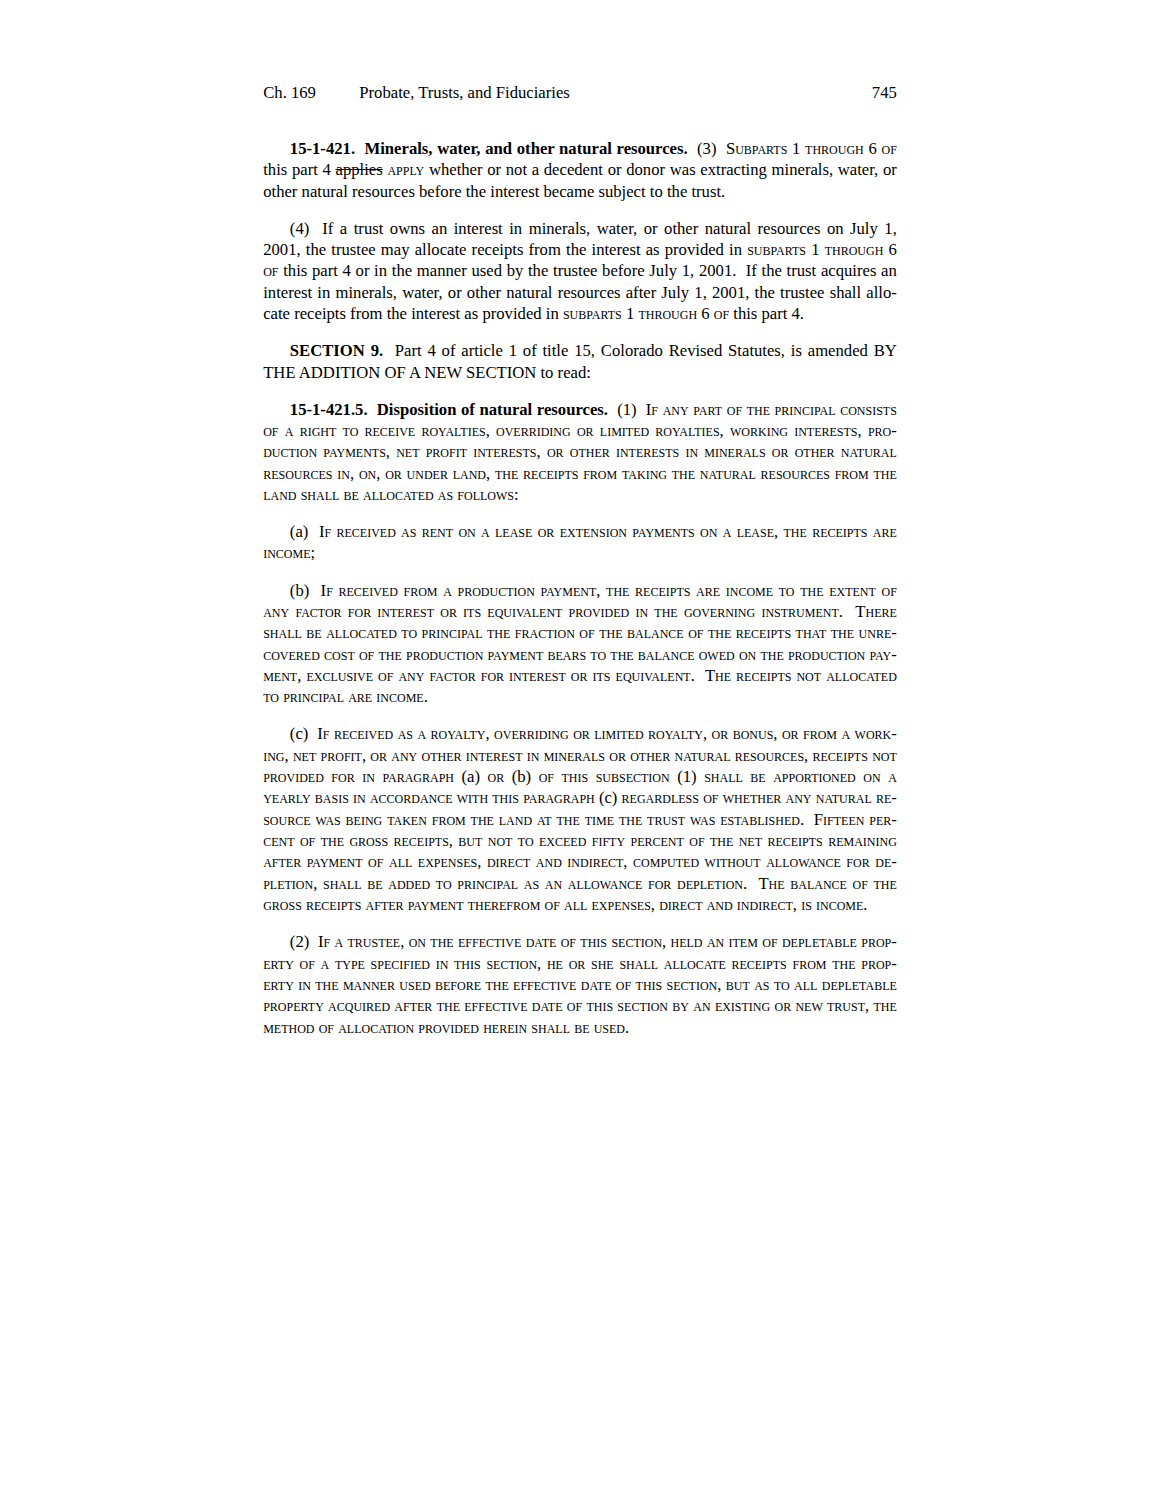Ch. 169 Probate, Trusts, and Fiduciaries 745
15-1-421. Minerals, water, and other natural resources. (3) Subparts 1 through 6 of this part 4 applies apply whether or not a decedent or donor was extracting minerals, water, or other natural resources before the interest became subject to the trust.
(4) If a trust owns an interest in minerals, water, or other natural resources on July 1, 2001, the trustee may allocate receipts from the interest as provided in subparts 1 through 6 of this part 4 or in the manner used by the trustee before July 1, 2001. If the trust acquires an interest in minerals, water, or other natural resources after July 1, 2001, the trustee shall allocate receipts from the interest as provided in subparts 1 through 6 of this part 4.
SECTION 9. Part 4 of article 1 of title 15, Colorado Revised Statutes, is amended BY THE ADDITION OF A NEW SECTION to read:
15-1-421.5. Disposition of natural resources. (1) If any part of the principal consists of a right to receive royalties, overriding or limited royalties, working interests, production payments, net profit interests, or other interests in minerals or other natural resources in, on, or under land, the receipts from taking the natural resources from the land shall be allocated as follows:
(a) If received as rent on a lease or extension payments on a lease, the receipts are income;
(b) If received from a production payment, the receipts are income to the extent of any factor for interest or its equivalent provided in the governing instrument. There shall be allocated to principal the fraction of the balance of the receipts that the unrecovered cost of the production payment bears to the balance owed on the production payment, exclusive of any factor for interest or its equivalent. The receipts not allocated to principal are income.
(c) If received as a royalty, overriding or limited royalty, or bonus, or from a working, net profit, or any other interest in minerals or other natural resources, receipts not provided for in paragraph (a) or (b) of this subsection (1) shall be apportioned on a yearly basis in accordance with this paragraph (c) regardless of whether any natural resource was being taken from the land at the time the trust was established. Fifteen percent of the gross receipts, but not to exceed fifty percent of the net receipts remaining after payment of all expenses, direct and indirect, computed without allowance for depletion, shall be added to principal as an allowance for depletion. The balance of the gross receipts after payment therefrom of all expenses, direct and indirect, is income.
(2) If a trustee, on the effective date of this section, held an item of depletable property of a type specified in this section, he or she shall allocate receipts from the property in the manner used before the effective date of this section, but as to all depletable property acquired after the effective date of this section by an existing or new trust, the method of allocation provided herein shall be used.